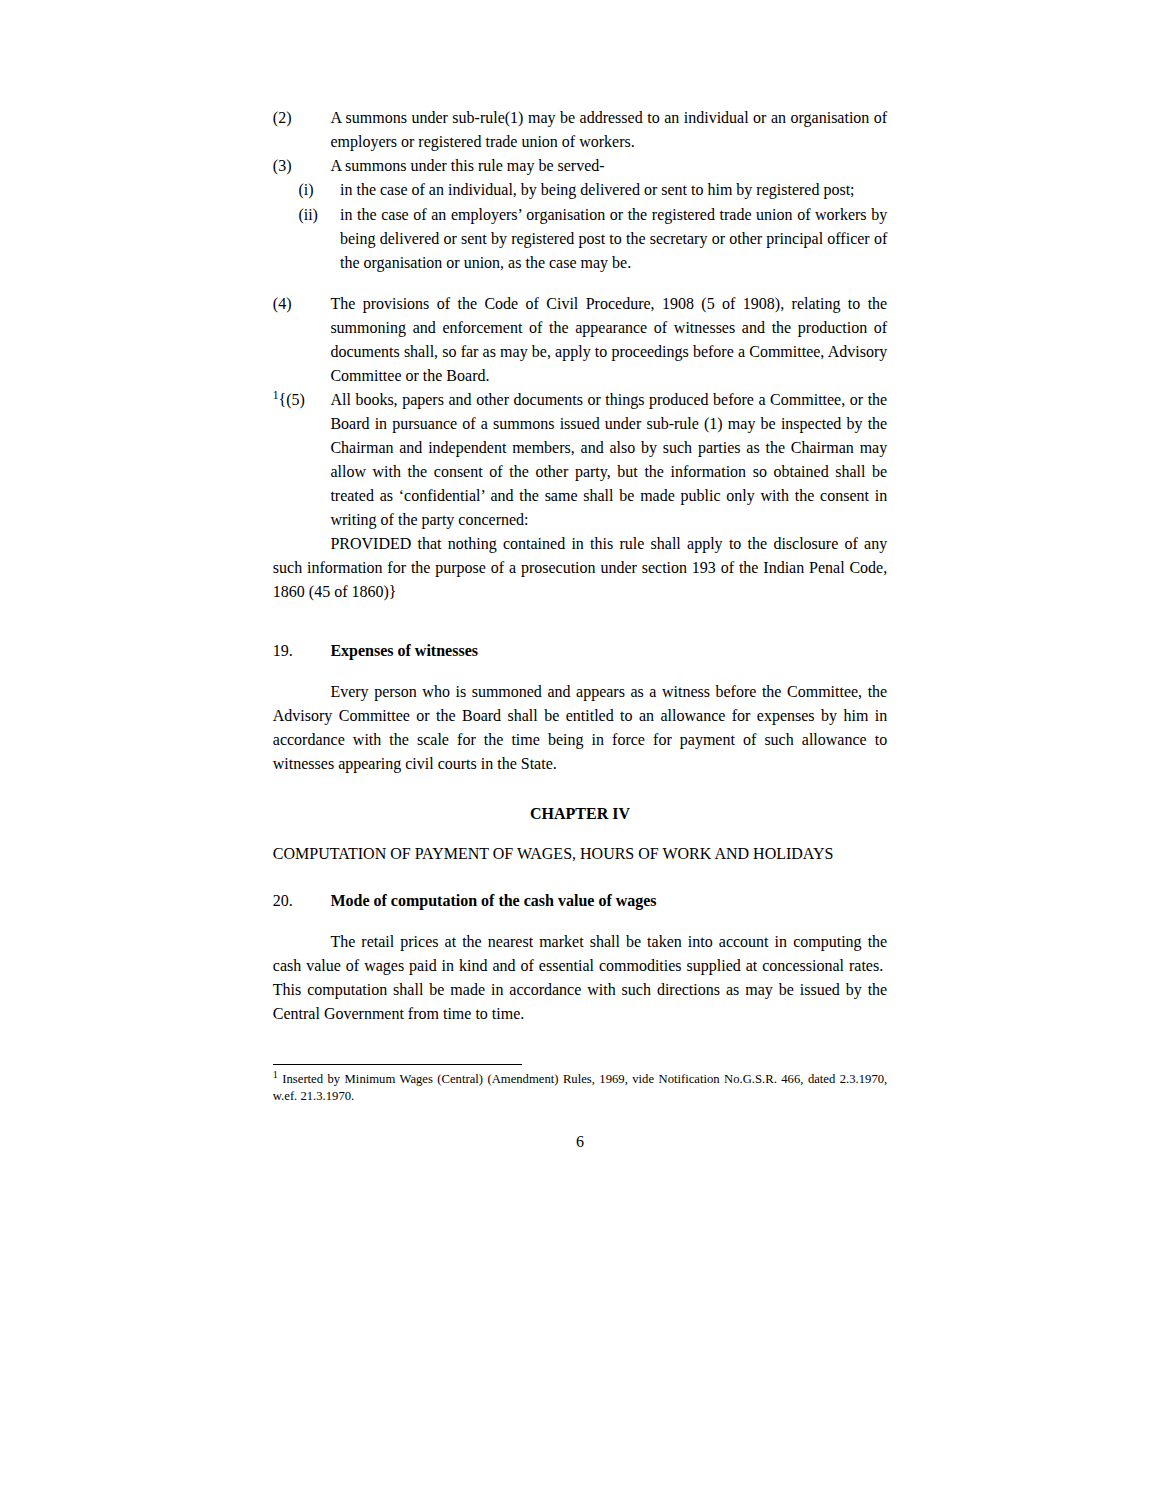(2) A summons under sub-rule(1) may be addressed to an individual or an organisation of employers or registered trade union of workers.
(3) A summons under this rule may be served-
(i) in the case of an individual, by being delivered or sent to him by registered post;
(ii) in the case of an employers’ organisation or the registered trade union of workers by being delivered or sent by registered post to the secretary or other principal officer of the organisation or union, as the case may be.
(4) The provisions of the Code of Civil Procedure, 1908 (5 of 1908), relating to the summoning and enforcement of the appearance of witnesses and the production of documents shall, so far as may be, apply to proceedings before a Committee, Advisory Committee or the Board.
1{(5) All books, papers and other documents or things produced before a Committee, or the Board in pursuance of a summons issued under sub-rule (1) may be inspected by the Chairman and independent members, and also by such parties as the Chairman may allow with the consent of the other party, but the information so obtained shall be treated as ‘confidential’ and the same shall be made public only with the consent in writing of the party concerned:
PROVIDED that nothing contained in this rule shall apply to the disclosure of any such information for the purpose of a prosecution under section 193 of the Indian Penal Code, 1860 (45 of 1860)}
19. Expenses of witnesses
Every person who is summoned and appears as a witness before the Committee, the Advisory Committee or the Board shall be entitled to an allowance for expenses by him in accordance with the scale for the time being in force for payment of such allowance to witnesses appearing civil courts in the State.
CHAPTER IV
COMPUTATION OF PAYMENT OF WAGES, HOURS OF WORK AND HOLIDAYS
20. Mode of computation of the cash value of wages
The retail prices at the nearest market shall be taken into account in computing the cash value of wages paid in kind and of essential commodities supplied at concessional rates. This computation shall be made in accordance with such directions as may be issued by the Central Government from time to time.
1 Inserted by Minimum Wages (Central) (Amendment) Rules, 1969, vide Notification No.G.S.R. 466, dated 2.3.1970, w.ef. 21.3.1970.
6